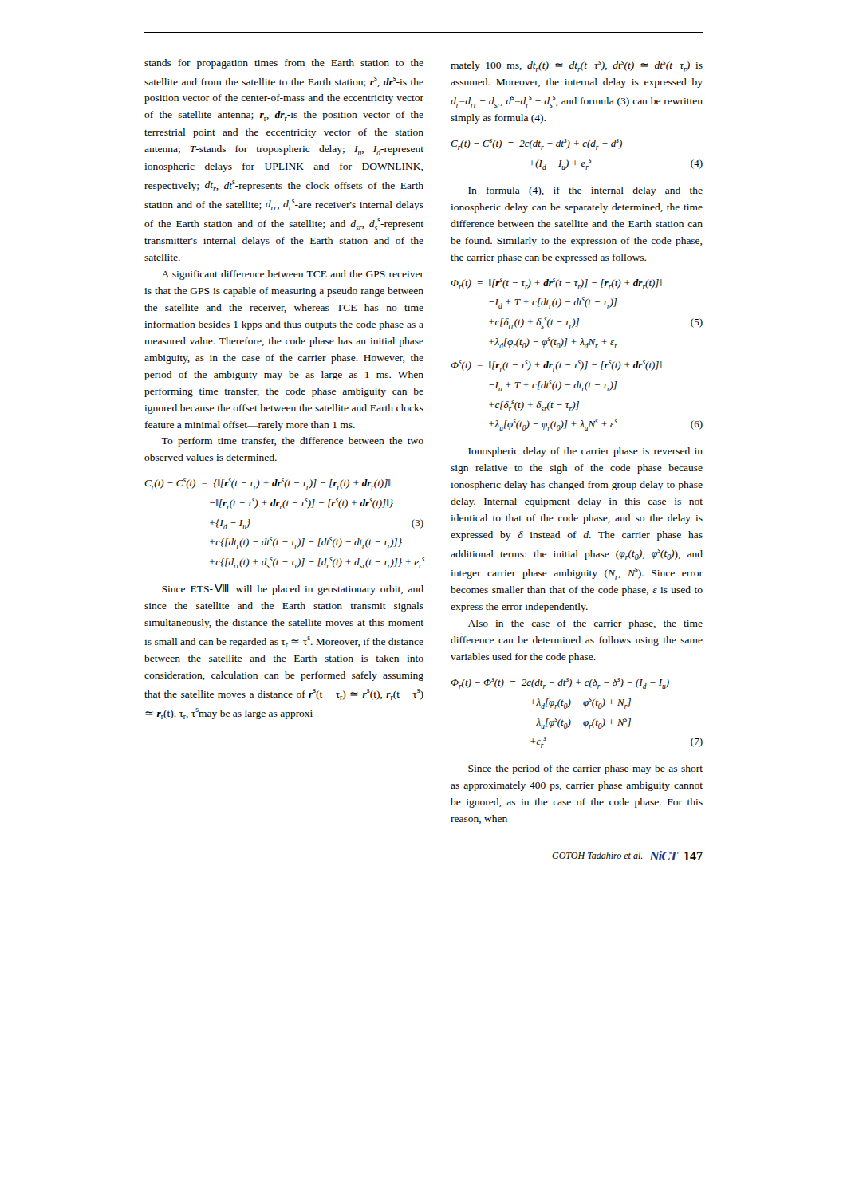stands for propagation times from the Earth station to the satellite and from the satellite to the Earth station; rs, drs-is the position vector of the center-of-mass and the eccentricity vector of the satellite antenna; rr, drr-is the position vector of the terrestrial point and the eccentricity vector of the station antenna; T-stands for tropospheric delay; Iu, Id-represent ionospheric delays for UPLINK and for DOWNLINK, respectively; dtr, dts-represents the clock offsets of the Earth station and of the satellite; drr, drs-are receiver's internal delays of the Earth station and of the satellite; and dsr, dss-represent transmitter's internal delays of the Earth station and of the satellite.
A significant difference between TCE and the GPS receiver is that the GPS is capable of measuring a pseudo range between the satellite and the receiver, whereas TCE has no time information besides 1 kpps and thus outputs the code phase as a measured value. Therefore, the code phase has an initial phase ambiguity, as in the case of the carrier phase. However, the period of the ambiguity may be as large as 1 ms. When performing time transfer, the code phase ambiguity can be ignored because the offset between the satellite and Earth clocks feature a minimal offset—rarely more than 1 ms.
To perform time transfer, the difference between the two observed values is determined.
Cr(t) − Cs(t) = {‖[rs(t − τr) + drs(t − τr)] − [rr(t) + drr(t)]‖
−‖[rr(t − τs) + drr(t − τs)] − [rs(t) + drs(t)]‖}
+{Id − Iu} (3)
+c{[dtr(t) − dts(t − τr)] − [dts(t) − dtr(t − τr)]}
+c{[drr(t) + dss(t − τr)] − [drs(t) + dsr(t − τr)]} + ers
Since ETS-Ⅷ will be placed in geostationary orbit, and since the satellite and the Earth station transmit signals simultaneously, the distance the satellite moves at this moment is small and can be regarded as τr ≃ τs. Moreover, if the distance between the satellite and the Earth station is taken into consideration, calculation can be performed safely assuming that the satellite moves a distance of rs(t − τr) ≃ rs(t), rr(t − τs) ≃ rr(t). τr, τsmay be as large as approxi-
mately 100 ms, dtr(t) ≃ dtr(t−τs), dts(t) ≃ dts(t−τr) is assumed. Moreover, the internal delay is expressed by dr=drr − dsr, ds=drs − dss, and formula (3) can be rewritten simply as formula (4).
Cr(t) − Cs(t) = 2c(dtr − dts) + c(dr − ds)
+(Id − Iu) + ers (4)
In formula (4), if the internal delay and the ionospheric delay can be separately determined, the time difference between the satellite and the Earth station can be found. Similarly to the expression of the code phase, the carrier phase can be expressed as follows.
Φr(t) = ‖[rs(t − τr) + drs(t − τr)] − [rr(t) + drr(t)]‖
−Id + T + c[dtr(t) − dts(t − τr)]
+c[δrr(t) + δss(t − τr)] (5)
+λd[φr(t0) − φs(t0)] + λdNr + εr
Φs(t) = ‖[rr(t − τs) + drr(t − τs)] − [rs(t) + drs(t)]‖
−Iu + T + c[dts(t) − dtr(t − τr)]
+c[δrs(t) + δsr(t − τr)]
+λu[φs(t0) − φr(t0)] + λuNs + εs (6)
Ionospheric delay of the carrier phase is reversed in sign relative to the sigh of the code phase because ionospheric delay has changed from group delay to phase delay. Internal equipment delay in this case is not identical to that of the code phase, and so the delay is expressed by δ instead of d. The carrier phase has additional terms: the initial phase (φr(t0), φs(t0)), and integer carrier phase ambiguity (Nr, Ns). Since error becomes smaller than that of the code phase, ε is used to express the error independently.
Also in the case of the carrier phase, the time difference can be determined as follows using the same variables used for the code phase.
Φr(t) − Φs(t) = 2c(dtr − dts) + c(δr − δs) − (Id − Iu)
+λd[φr(t0) − φs(t0) + Nr]
−λu[φs(t0) − φr(t0) + Ns]
+εrs (7)
Since the period of the carrier phase may be as short as approximately 400 ps, carrier phase ambiguity cannot be ignored, as in the case of the code phase. For this reason, when
GOTOH Tadahiro et al. NiCT 147